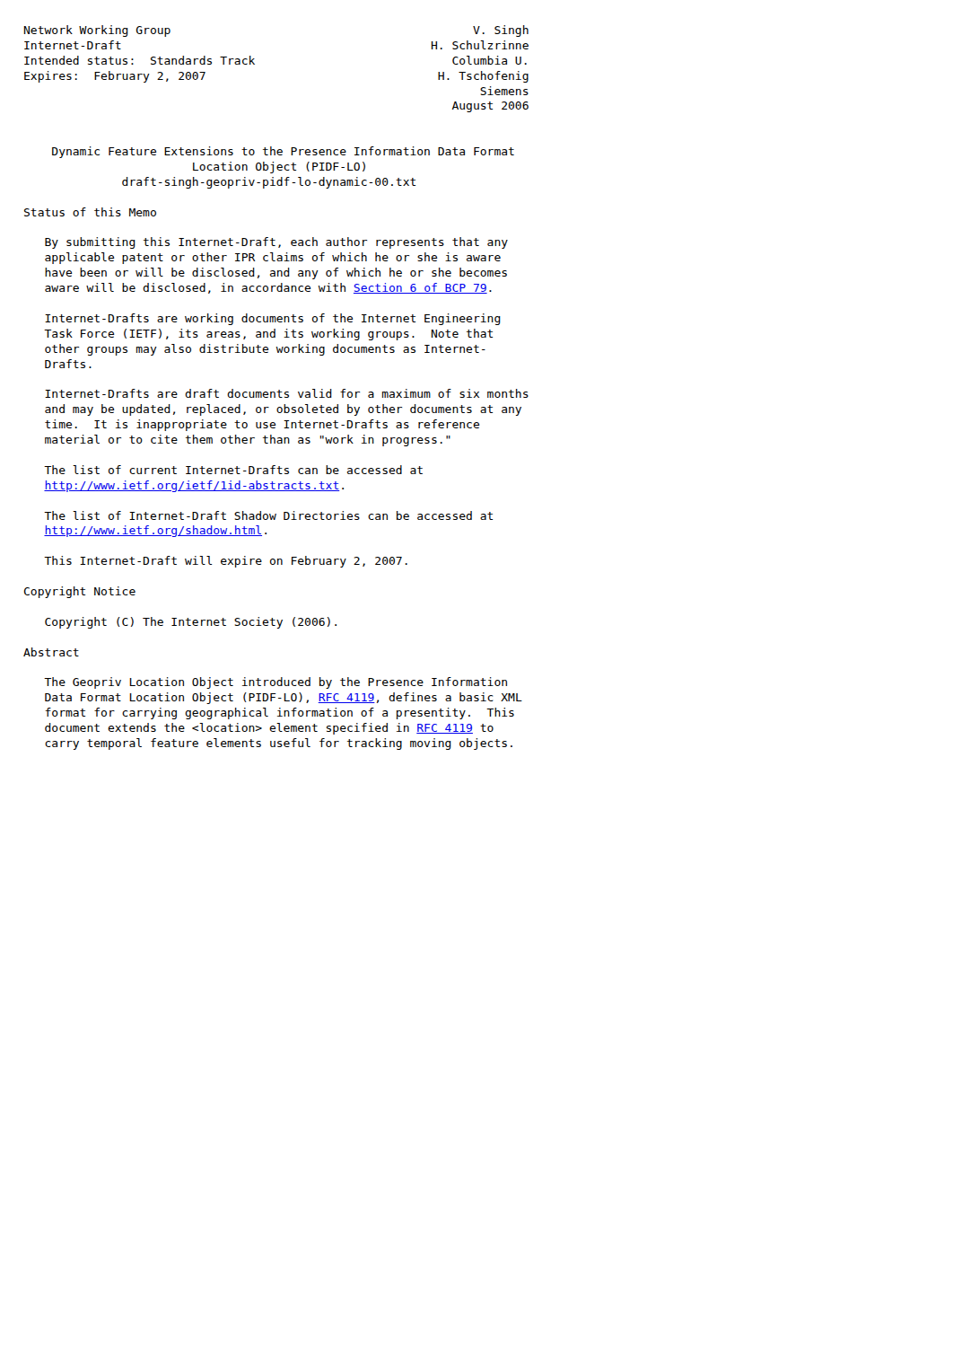Network Working Group V. Singh Internet-Draft H. Schulzrinne Intended status: Standards Track Columbia U. Expires: February 2, 2007 H. Tschofenig Siemens August 2006 Dynamic Feature Extensions to the Presence Information Data Format Location Object (PIDF-LO) draft-singh-geopriv-pidf-lo-dynamic-00.txt Status of this Memo By submitting this Internet-Draft, each author represents that any applicable patent or other IPR claims of which he or she is aware have been or will be disclosed, and any of which he or she becomes aware will be disclosed, in accordance with Section 6 of BCP 79. Internet-Drafts are working documents of the Internet Engineering Task Force (IETF), its areas, and its working groups. Note that other groups may also distribute working documents as Internet- Drafts. Internet-Drafts are draft documents valid for a maximum of six months and may be updated, replaced, or obsoleted by other documents at any time. It is inappropriate to use Internet-Drafts as reference material or to cite them other than as "work in progress." The list of current Internet-Drafts can be accessed at http://www.ietf.org/ietf/1id-abstracts.txt. The list of Internet-Draft Shadow Directories can be accessed at http://www.ietf.org/shadow.html. This Internet-Draft will expire on February 2, 2007. Copyright Notice Copyright (C) The Internet Society (2006). Abstract The Geopriv Location Object introduced by the Presence Information Data Format Location Object (PIDF-LO), RFC 4119, defines a basic XML format for carrying geographical information of a presentity. This document extends the <location> element specified in RFC 4119 to carry temporal feature elements useful for tracking moving objects.